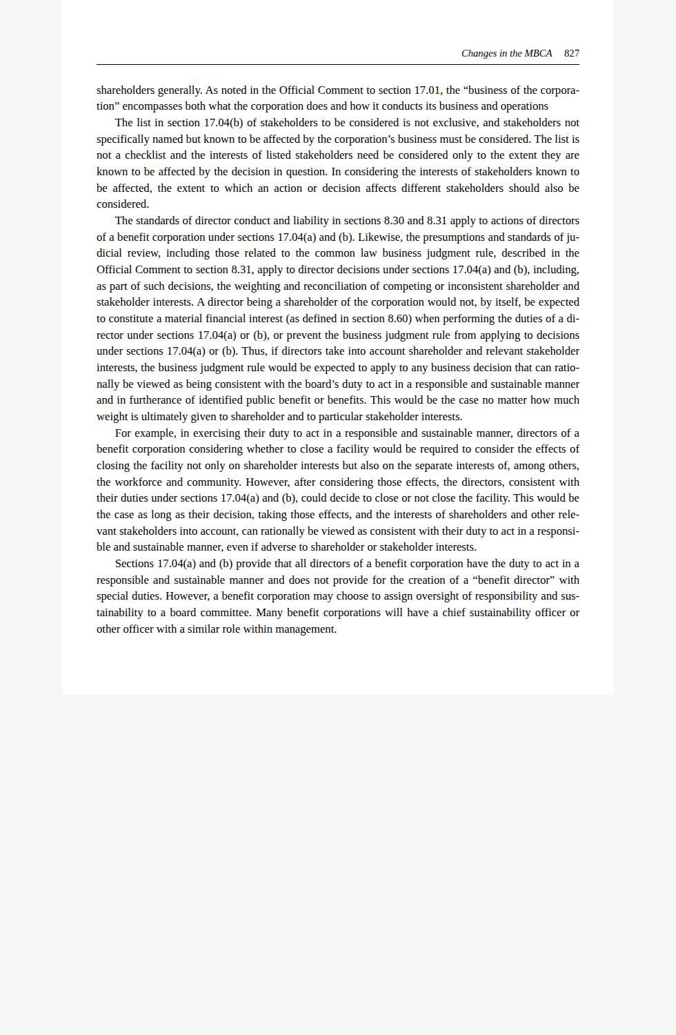Changes in the MBCA 827
shareholders generally. As noted in the Official Comment to section 17.01, the “business of the corporation” encompasses both what the corporation does and how it conducts its business and operations
The list in section 17.04(b) of stakeholders to be considered is not exclusive, and stakeholders not specifically named but known to be affected by the corporation’s business must be considered. The list is not a checklist and the interests of listed stakeholders need be considered only to the extent they are known to be affected by the decision in question. In considering the interests of stakeholders known to be affected, the extent to which an action or decision affects different stakeholders should also be considered.
The standards of director conduct and liability in sections 8.30 and 8.31 apply to actions of directors of a benefit corporation under sections 17.04(a) and (b). Likewise, the presumptions and standards of judicial review, including those related to the common law business judgment rule, described in the Official Comment to section 8.31, apply to director decisions under sections 17.04(a) and (b), including, as part of such decisions, the weighting and reconciliation of competing or inconsistent shareholder and stakeholder interests. A director being a shareholder of the corporation would not, by itself, be expected to constitute a material financial interest (as defined in section 8.60) when performing the duties of a director under sections 17.04(a) or (b), or prevent the business judgment rule from applying to decisions under sections 17.04(a) or (b). Thus, if directors take into account shareholder and relevant stakeholder interests, the business judgment rule would be expected to apply to any business decision that can rationally be viewed as being consistent with the board’s duty to act in a responsible and sustainable manner and in furtherance of identified public benefit or benefits. This would be the case no matter how much weight is ultimately given to shareholder and to particular stakeholder interests.
For example, in exercising their duty to act in a responsible and sustainable manner, directors of a benefit corporation considering whether to close a facility would be required to consider the effects of closing the facility not only on shareholder interests but also on the separate interests of, among others, the workforce and community. However, after considering those effects, the directors, consistent with their duties under sections 17.04(a) and (b), could decide to close or not close the facility. This would be the case as long as their decision, taking those effects, and the interests of shareholders and other relevant stakeholders into account, can rationally be viewed as consistent with their duty to act in a responsible and sustainable manner, even if adverse to shareholder or stakeholder interests.
Sections 17.04(a) and (b) provide that all directors of a benefit corporation have the duty to act in a responsible and sustainable manner and does not provide for the creation of a “benefit director” with special duties. However, a benefit corporation may choose to assign oversight of responsibility and sustainability to a board committee. Many benefit corporations will have a chief sustainability officer or other officer with a similar role within management.